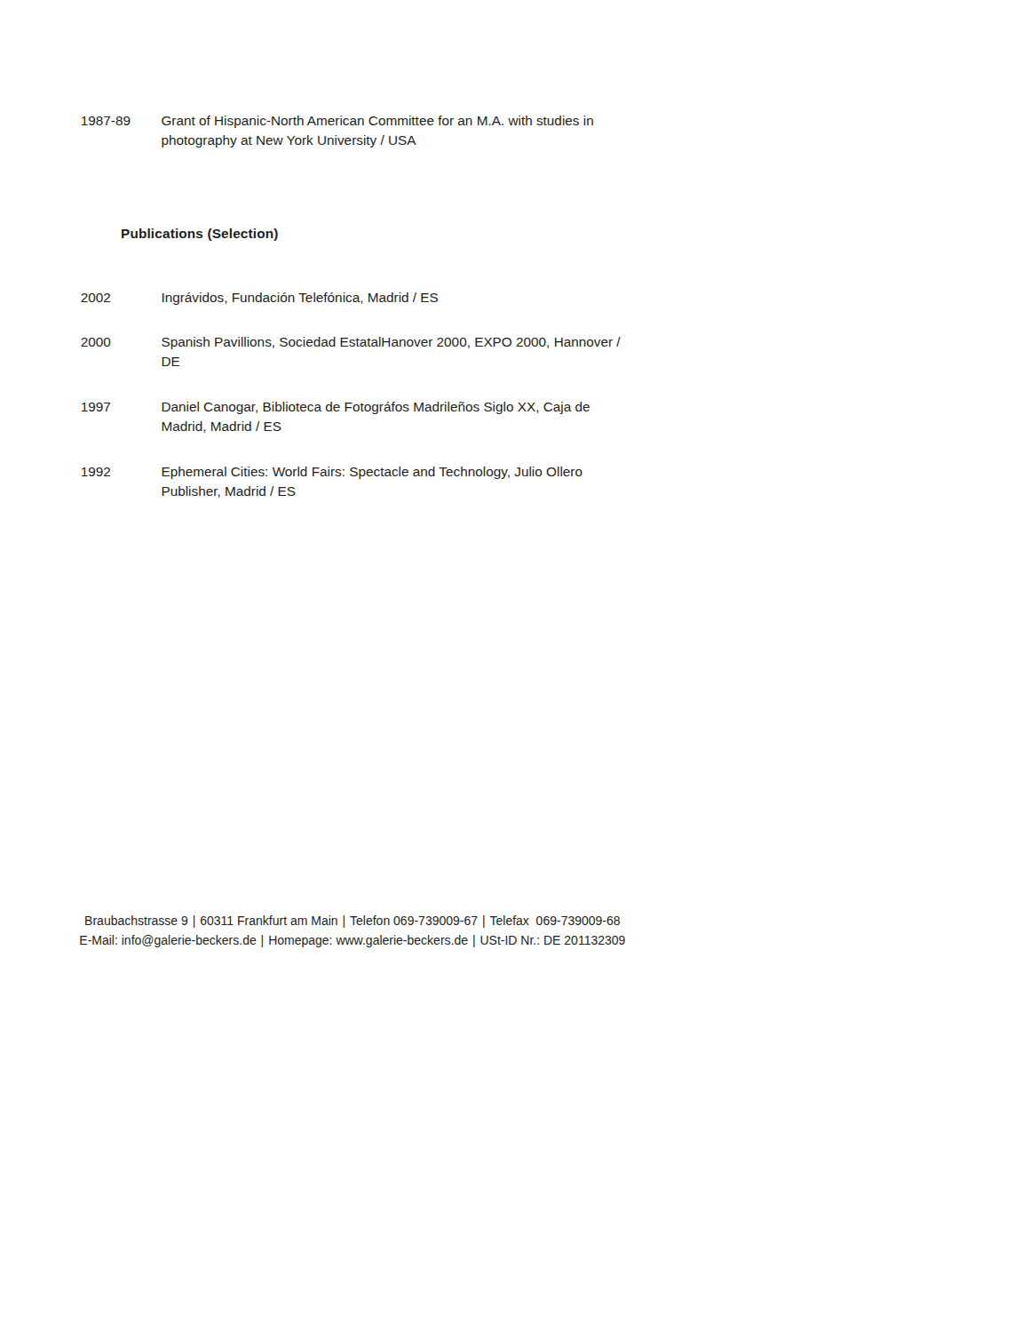1987-89
Grant of Hispanic-North American Committee for an M.A. with studies in photography at New York University / USA
Publications (Selection)
2002
Ingrávidos, Fundación Telefónica, Madrid / ES
2000
Spanish Pavillions, Sociedad EstatalHanover 2000, EXPO 2000, Hannover / DE
1997
Daniel Canogar, Biblioteca de Fotográfos Madrileños Siglo XX, Caja de Madrid, Madrid / ES
1992
Ephemeral Cities: World Fairs: Spectacle and Technology, Julio Ollero Publisher, Madrid / ES
Braubachstrasse 9|60311 Frankfurt am Main|Telefon 069-739009-67|Telefax 069-739009-68
E-Mail: info@galerie-beckers.de|Homepage: www.galerie-beckers.de|USt-ID Nr.: DE 201132309